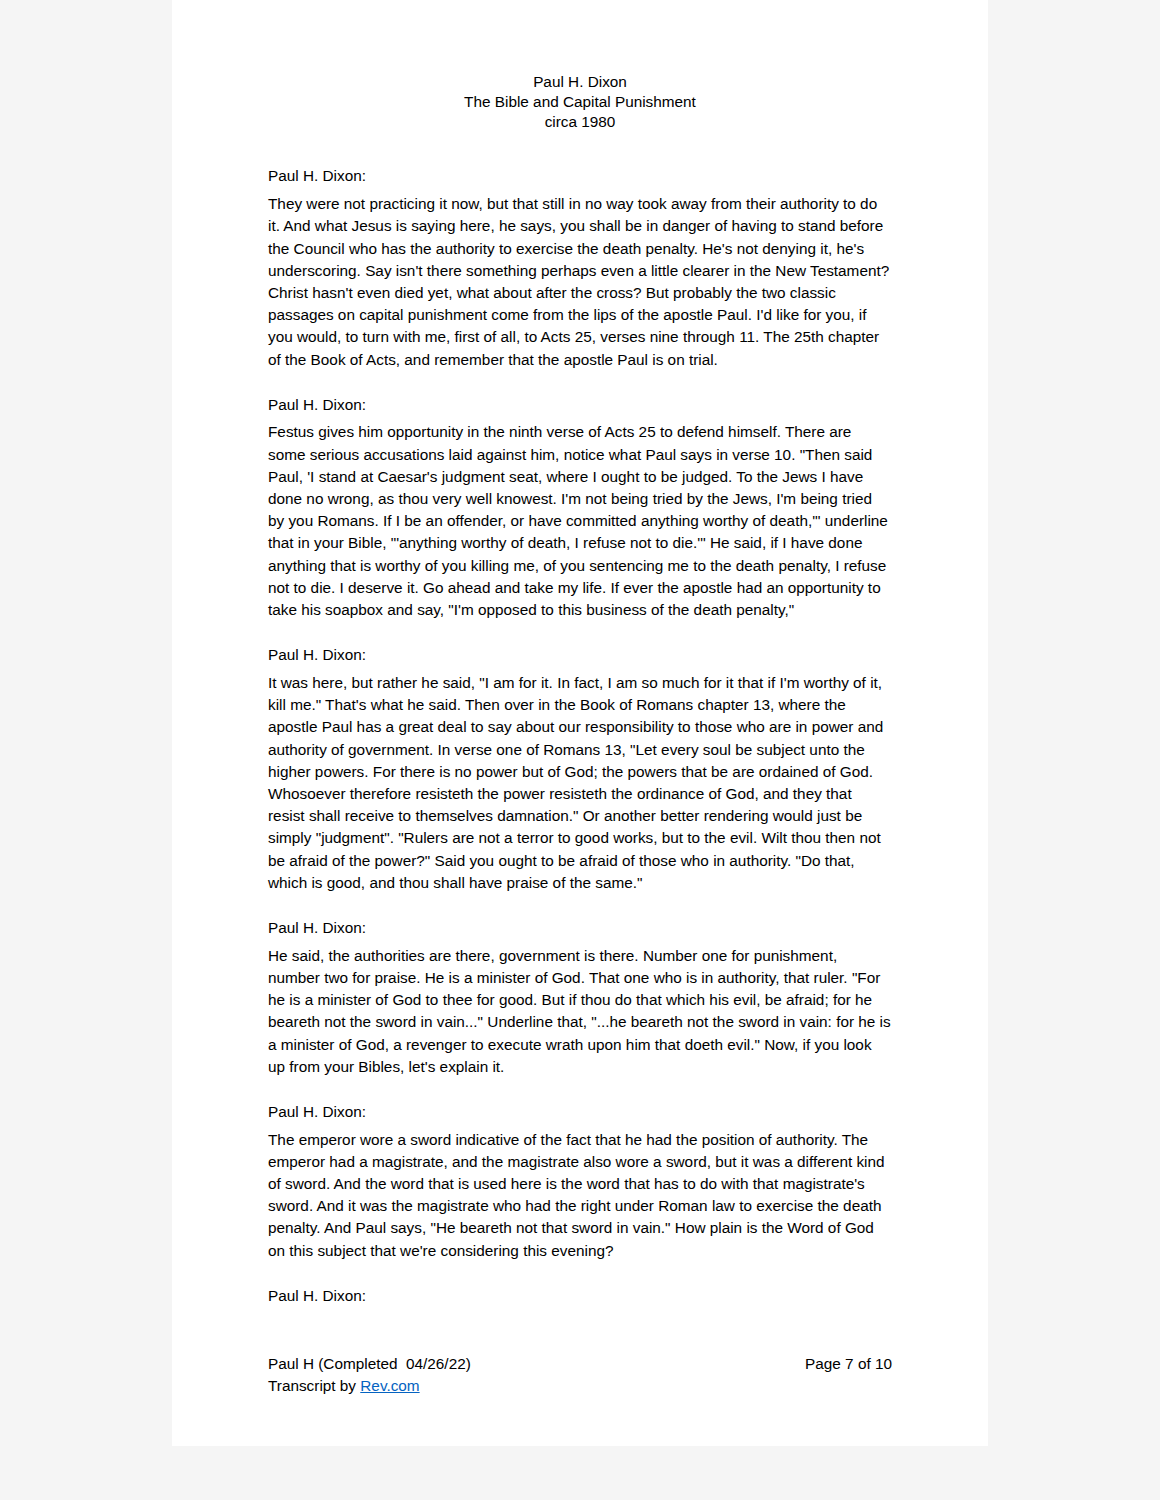Paul H. Dixon
The Bible and Capital Punishment
circa 1980
Paul H. Dixon:
They were not practicing it now, but that still in no way took away from their authority to do it. And what Jesus is saying here, he says, you shall be in danger of having to stand before the Council who has the authority to exercise the death penalty. He's not denying it, he's underscoring. Say isn't there something perhaps even a little clearer in the New Testament? Christ hasn't even died yet, what about after the cross? But probably the two classic passages on capital punishment come from the lips of the apostle Paul. I'd like for you, if you would, to turn with me, first of all, to Acts 25, verses nine through 11. The 25th chapter of the Book of Acts, and remember that the apostle Paul is on trial.
Paul H. Dixon:
Festus gives him opportunity in the ninth verse of Acts 25 to defend himself. There are some serious accusations laid against him, notice what Paul says in verse 10. "Then said Paul, 'I stand at Caesar's judgment seat, where I ought to be judged. To the Jews I have done no wrong, as thou very well knowest. I'm not being tried by the Jews, I'm being tried by you Romans. If I be an offender, or have committed anything worthy of death,'" underline that in your Bible, "'anything worthy of death, I refuse not to die.'" He said, if I have done anything that is worthy of you killing me, of you sentencing me to the death penalty, I refuse not to die. I deserve it. Go ahead and take my life. If ever the apostle had an opportunity to take his soapbox and say, "I'm opposed to this business of the death penalty,"
Paul H. Dixon:
It was here, but rather he said, "I am for it. In fact, I am so much for it that if I'm worthy of it, kill me." That's what he said. Then over in the Book of Romans chapter 13, where the apostle Paul has a great deal to say about our responsibility to those who are in power and authority of government. In verse one of Romans 13, "Let every soul be subject unto the higher powers. For there is no power but of God; the powers that be are ordained of God. Whosoever therefore resisteth the power resisteth the ordinance of God, and they that resist shall receive to themselves damnation." Or another better rendering would just be simply "judgment". "Rulers are not a terror to good works, but to the evil. Wilt thou then not be afraid of the power?" Said you ought to be afraid of those who in authority. "Do that, which is good, and thou shall have praise of the same."
Paul H. Dixon:
He said, the authorities are there, government is there. Number one for punishment, number two for praise. He is a minister of God. That one who is in authority, that ruler. "For he is a minister of God to thee for good. But if thou do that which his evil, be afraid; for he beareth not the sword in vain..." Underline that, "...he beareth not the sword in vain: for he is a minister of God, a revenger to execute wrath upon him that doeth evil." Now, if you look up from your Bibles, let's explain it.
Paul H. Dixon:
The emperor wore a sword indicative of the fact that he had the position of authority. The emperor had a magistrate, and the magistrate also wore a sword, but it was a different kind of sword. And the word that is used here is the word that has to do with that magistrate's sword. And it was the magistrate who had the right under Roman law to exercise the death penalty. And Paul says, "He beareth not that sword in vain." How plain is the Word of God on this subject that we're considering this evening?
Paul H. Dixon:
Paul H (Completed 04/26/22)
Transcript by Rev.com
Page 7 of 10